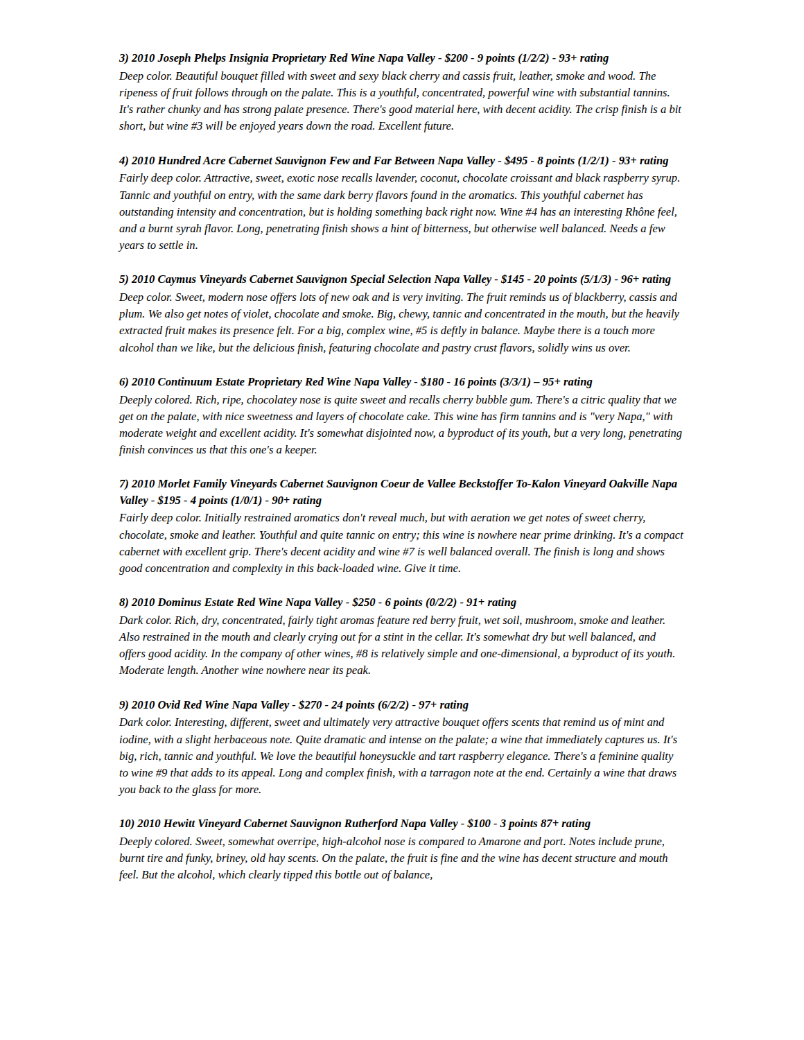3) 2010 Joseph Phelps Insignia Proprietary Red Wine Napa Valley - $200 - 9 points (1/2/2) - 93+ rating
Deep color. Beautiful bouquet filled with sweet and sexy black cherry and cassis fruit, leather, smoke and wood. The ripeness of fruit follows through on the palate. This is a youthful, concentrated, powerful wine with substantial tannins. It's rather chunky and has strong palate presence. There's good material here, with decent acidity. The crisp finish is a bit short, but wine #3 will be enjoyed years down the road. Excellent future.
4) 2010 Hundred Acre Cabernet Sauvignon Few and Far Between Napa Valley - $495 - 8 points (1/2/1) - 93+ rating
Fairly deep color. Attractive, sweet, exotic nose recalls lavender, coconut, chocolate croissant and black raspberry syrup. Tannic and youthful on entry, with the same dark berry flavors found in the aromatics. This youthful cabernet has outstanding intensity and concentration, but is holding something back right now. Wine #4 has an interesting Rhône feel, and a burnt syrah flavor. Long, penetrating finish shows a hint of bitterness, but otherwise well balanced. Needs a few years to settle in.
5) 2010 Caymus Vineyards Cabernet Sauvignon Special Selection Napa Valley - $145 - 20 points (5/1/3) - 96+ rating
Deep color. Sweet, modern nose offers lots of new oak and is very inviting. The fruit reminds us of blackberry, cassis and plum. We also get notes of violet, chocolate and smoke. Big, chewy, tannic and concentrated in the mouth, but the heavily extracted fruit makes its presence felt. For a big, complex wine, #5 is deftly in balance. Maybe there is a touch more alcohol than we like, but the delicious finish, featuring chocolate and pastry crust flavors, solidly wins us over.
6) 2010 Continuum Estate Proprietary Red Wine Napa Valley - $180 - 16 points (3/3/1) – 95+ rating
Deeply colored. Rich, ripe, chocolatey nose is quite sweet and recalls cherry bubble gum. There's a citric quality that we get on the palate, with nice sweetness and layers of chocolate cake. This wine has firm tannins and is "very Napa," with moderate weight and excellent acidity. It's somewhat disjointed now, a byproduct of its youth, but a very long, penetrating finish convinces us that this one's a keeper.
7) 2010 Morlet Family Vineyards Cabernet Sauvignon Coeur de Vallee Beckstoffer To-Kalon Vineyard Oakville Napa Valley - $195 - 4 points (1/0/1) - 90+ rating
Fairly deep color. Initially restrained aromatics don't reveal much, but with aeration we get notes of sweet cherry, chocolate, smoke and leather. Youthful and quite tannic on entry; this wine is nowhere near prime drinking. It's a compact cabernet with excellent grip. There's decent acidity and wine #7 is well balanced overall. The finish is long and shows good concentration and complexity in this back-loaded wine. Give it time.
8) 2010 Dominus Estate Red Wine Napa Valley - $250 - 6 points (0/2/2) - 91+ rating
Dark color. Rich, dry, concentrated, fairly tight aromas feature red berry fruit, wet soil, mushroom, smoke and leather. Also restrained in the mouth and clearly crying out for a stint in the cellar. It's somewhat dry but well balanced, and offers good acidity. In the company of other wines, #8 is relatively simple and one-dimensional, a byproduct of its youth. Moderate length. Another wine nowhere near its peak.
9) 2010 Ovid Red Wine Napa Valley - $270 - 24 points (6/2/2) - 97+ rating
Dark color. Interesting, different, sweet and ultimately very attractive bouquet offers scents that remind us of mint and iodine, with a slight herbaceous note. Quite dramatic and intense on the palate; a wine that immediately captures us. It's big, rich, tannic and youthful. We love the beautiful honeysuckle and tart raspberry elegance. There's a feminine quality to wine #9 that adds to its appeal. Long and complex finish, with a tarragon note at the end. Certainly a wine that draws you back to the glass for more.
10) 2010 Hewitt Vineyard Cabernet Sauvignon Rutherford Napa Valley - $100 - 3 points 87+ rating
Deeply colored. Sweet, somewhat overripe, high-alcohol nose is compared to Amarone and port. Notes include prune, burnt tire and funky, briney, old hay scents. On the palate, the fruit is fine and the wine has decent structure and mouth feel. But the alcohol, which clearly tipped this bottle out of balance,